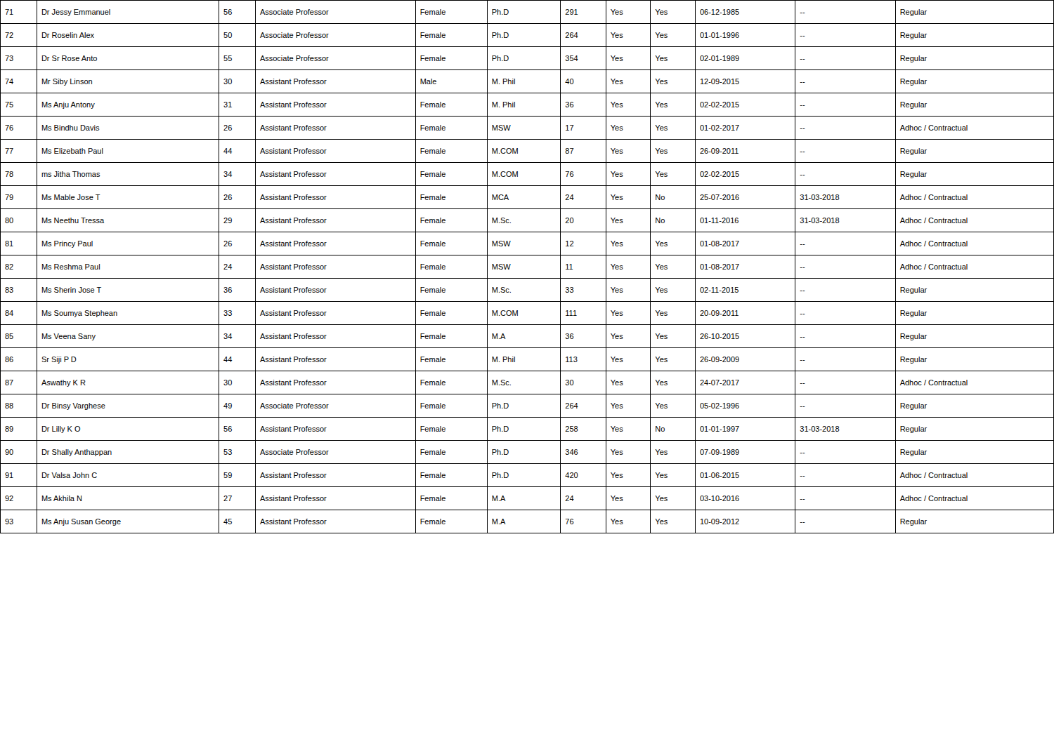| 71 | Dr Jessy Emmanuel | 56 | Associate Professor | Female | Ph.D | 291 | Yes | Yes | 06-12-1985 | -- | Regular |
| 72 | Dr Roselin Alex | 50 | Associate Professor | Female | Ph.D | 264 | Yes | Yes | 01-01-1996 | -- | Regular |
| 73 | Dr Sr Rose Anto | 55 | Associate Professor | Female | Ph.D | 354 | Yes | Yes | 02-01-1989 | -- | Regular |
| 74 | Mr Siby Linson | 30 | Assistant Professor | Male | M. Phil | 40 | Yes | Yes | 12-09-2015 | -- | Regular |
| 75 | Ms Anju Antony | 31 | Assistant Professor | Female | M. Phil | 36 | Yes | Yes | 02-02-2015 | -- | Regular |
| 76 | Ms Bindhu Davis | 26 | Assistant Professor | Female | MSW | 17 | Yes | Yes | 01-02-2017 | -- | Adhoc / Contractual |
| 77 | Ms Elizebath Paul | 44 | Assistant Professor | Female | M.COM | 87 | Yes | Yes | 26-09-2011 | -- | Regular |
| 78 | ms Jitha Thomas | 34 | Assistant Professor | Female | M.COM | 76 | Yes | Yes | 02-02-2015 | -- | Regular |
| 79 | Ms Mable Jose T | 26 | Assistant Professor | Female | MCA | 24 | Yes | No | 25-07-2016 | 31-03-2018 | Adhoc / Contractual |
| 80 | Ms Neethu Tressa | 29 | Assistant Professor | Female | M.Sc. | 20 | Yes | No | 01-11-2016 | 31-03-2018 | Adhoc / Contractual |
| 81 | Ms Princy Paul | 26 | Assistant Professor | Female | MSW | 12 | Yes | Yes | 01-08-2017 | -- | Adhoc / Contractual |
| 82 | Ms Reshma Paul | 24 | Assistant Professor | Female | MSW | 11 | Yes | Yes | 01-08-2017 | -- | Adhoc / Contractual |
| 83 | Ms Sherin Jose T | 36 | Assistant Professor | Female | M.Sc. | 33 | Yes | Yes | 02-11-2015 | -- | Regular |
| 84 | Ms Soumya Stephean | 33 | Assistant Professor | Female | M.COM | 111 | Yes | Yes | 20-09-2011 | -- | Regular |
| 85 | Ms Veena Sany | 34 | Assistant Professor | Female | M.A | 36 | Yes | Yes | 26-10-2015 | -- | Regular |
| 86 | Sr Siji P D | 44 | Assistant Professor | Female | M. Phil | 113 | Yes | Yes | 26-09-2009 | -- | Regular |
| 87 | Aswathy K R | 30 | Assistant Professor | Female | M.Sc. | 30 | Yes | Yes | 24-07-2017 | -- | Adhoc / Contractual |
| 88 | Dr Binsy Varghese | 49 | Associate Professor | Female | Ph.D | 264 | Yes | Yes | 05-02-1996 | -- | Regular |
| 89 | Dr Lilly K O | 56 | Assistant Professor | Female | Ph.D | 258 | Yes | No | 01-01-1997 | 31-03-2018 | Regular |
| 90 | Dr Shally Anthappan | 53 | Associate Professor | Female | Ph.D | 346 | Yes | Yes | 07-09-1989 | -- | Regular |
| 91 | Dr Valsa John C | 59 | Assistant Professor | Female | Ph.D | 420 | Yes | Yes | 01-06-2015 | -- | Adhoc / Contractual |
| 92 | Ms Akhila N | 27 | Assistant Professor | Female | M.A | 24 | Yes | Yes | 03-10-2016 | -- | Adhoc / Contractual |
| 93 | Ms Anju Susan George | 45 | Assistant Professor | Female | M.A | 76 | Yes | Yes | 10-09-2012 | -- | Regular |